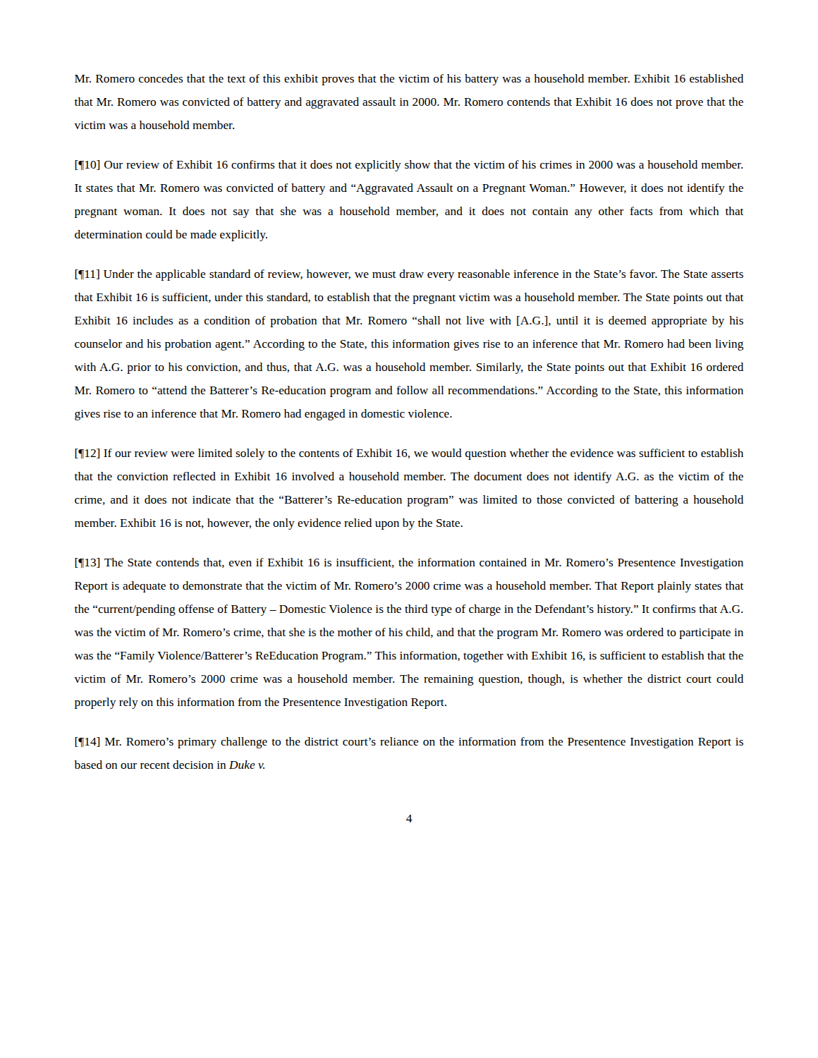Mr. Romero concedes that the text of this exhibit proves that the victim of his battery was a household member. Exhibit 16 established that Mr. Romero was convicted of battery and aggravated assault in 2000. Mr. Romero contends that Exhibit 16 does not prove that the victim was a household member.
[¶10] Our review of Exhibit 16 confirms that it does not explicitly show that the victim of his crimes in 2000 was a household member. It states that Mr. Romero was convicted of battery and “Aggravated Assault on a Pregnant Woman.” However, it does not identify the pregnant woman. It does not say that she was a household member, and it does not contain any other facts from which that determination could be made explicitly.
[¶11] Under the applicable standard of review, however, we must draw every reasonable inference in the State’s favor. The State asserts that Exhibit 16 is sufficient, under this standard, to establish that the pregnant victim was a household member. The State points out that Exhibit 16 includes as a condition of probation that Mr. Romero “shall not live with [A.G.], until it is deemed appropriate by his counselor and his probation agent.” According to the State, this information gives rise to an inference that Mr. Romero had been living with A.G. prior to his conviction, and thus, that A.G. was a household member. Similarly, the State points out that Exhibit 16 ordered Mr. Romero to “attend the Batterer’s Re-education program and follow all recommendations.” According to the State, this information gives rise to an inference that Mr. Romero had engaged in domestic violence.
[¶12] If our review were limited solely to the contents of Exhibit 16, we would question whether the evidence was sufficient to establish that the conviction reflected in Exhibit 16 involved a household member. The document does not identify A.G. as the victim of the crime, and it does not indicate that the “Batterer’s Re-education program” was limited to those convicted of battering a household member. Exhibit 16 is not, however, the only evidence relied upon by the State.
[¶13] The State contends that, even if Exhibit 16 is insufficient, the information contained in Mr. Romero’s Presentence Investigation Report is adequate to demonstrate that the victim of Mr. Romero’s 2000 crime was a household member. That Report plainly states that the “current/pending offense of Battery – Domestic Violence is the third type of charge in the Defendant’s history.” It confirms that A.G. was the victim of Mr. Romero’s crime, that she is the mother of his child, and that the program Mr. Romero was ordered to participate in was the “Family Violence/Batterer’s ReEducation Program.” This information, together with Exhibit 16, is sufficient to establish that the victim of Mr. Romero’s 2000 crime was a household member. The remaining question, though, is whether the district court could properly rely on this information from the Presentence Investigation Report.
[¶14] Mr. Romero’s primary challenge to the district court’s reliance on the information from the Presentence Investigation Report is based on our recent decision in Duke v.
4